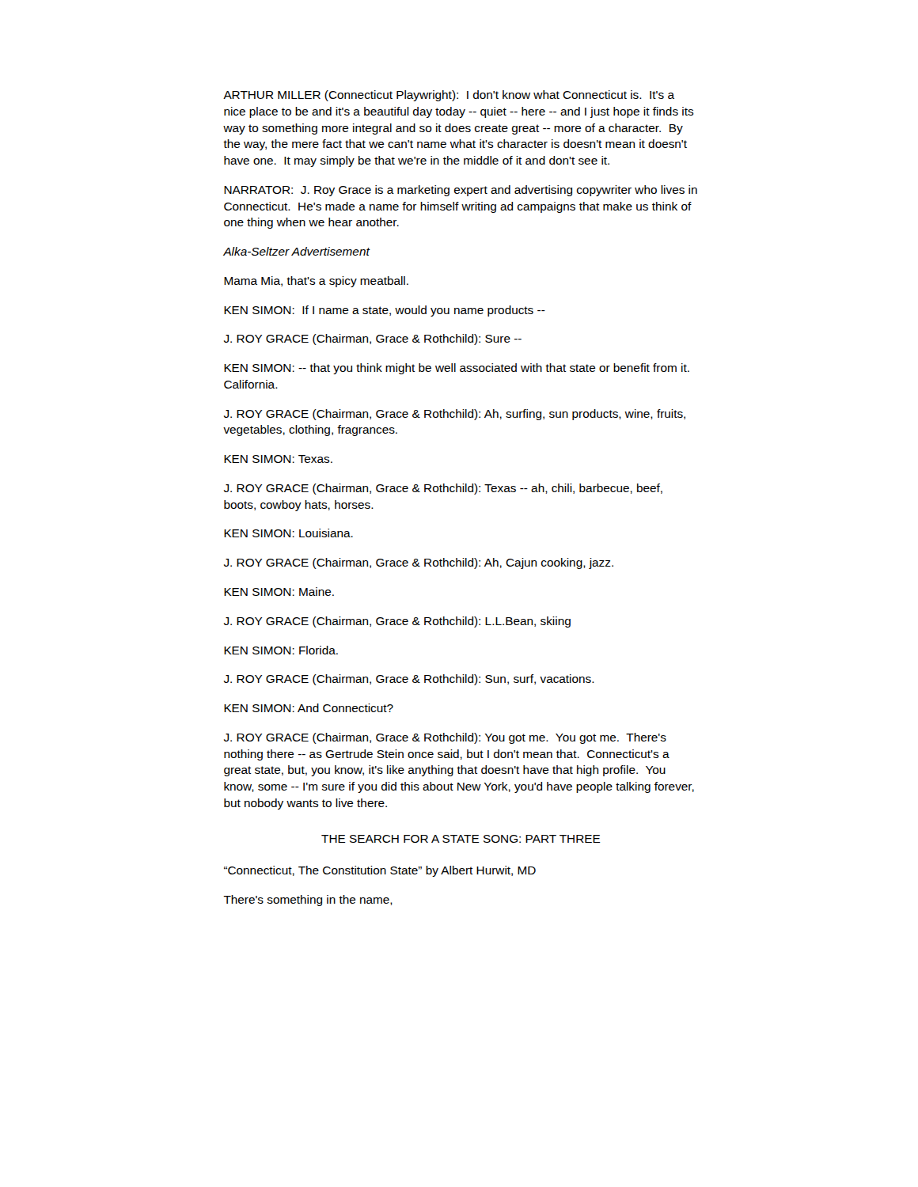ARTHUR MILLER (Connecticut Playwright): I don't know what Connecticut is. It's a nice place to be and it's a beautiful day today -- quiet -- here -- and I just hope it finds its way to something more integral and so it does create great -- more of a character. By the way, the mere fact that we can't name what it's character is doesn't mean it doesn't have one. It may simply be that we're in the middle of it and don't see it.
NARRATOR: J. Roy Grace is a marketing expert and advertising copywriter who lives in Connecticut. He's made a name for himself writing ad campaigns that make us think of one thing when we hear another.
Alka-Seltzer Advertisement
Mama Mia, that's a spicy meatball.
KEN SIMON: If I name a state, would you name products --
J. ROY GRACE (Chairman, Grace & Rothchild): Sure --
KEN SIMON: -- that you think might be well associated with that state or benefit from it. California.
J. ROY GRACE (Chairman, Grace & Rothchild): Ah, surfing, sun products, wine, fruits, vegetables, clothing, fragrances.
KEN SIMON: Texas.
J. ROY GRACE (Chairman, Grace & Rothchild): Texas -- ah, chili, barbecue, beef, boots, cowboy hats, horses.
KEN SIMON: Louisiana.
J. ROY GRACE (Chairman, Grace & Rothchild): Ah, Cajun cooking, jazz.
KEN SIMON: Maine.
J. ROY GRACE (Chairman, Grace & Rothchild): L.L.Bean, skiing
KEN SIMON: Florida.
J. ROY GRACE (Chairman, Grace & Rothchild): Sun, surf, vacations.
KEN SIMON: And Connecticut?
J. ROY GRACE (Chairman, Grace & Rothchild): You got me. You got me. There's nothing there -- as Gertrude Stein once said, but I don't mean that. Connecticut's a great state, but, you know, it's like anything that doesn't have that high profile. You know, some -- I'm sure if you did this about New York, you'd have people talking forever, but nobody wants to live there.
THE SEARCH FOR A STATE SONG: PART THREE
“Connecticut, The Constitution State” by Albert Hurwit, MD
There's something in the name,